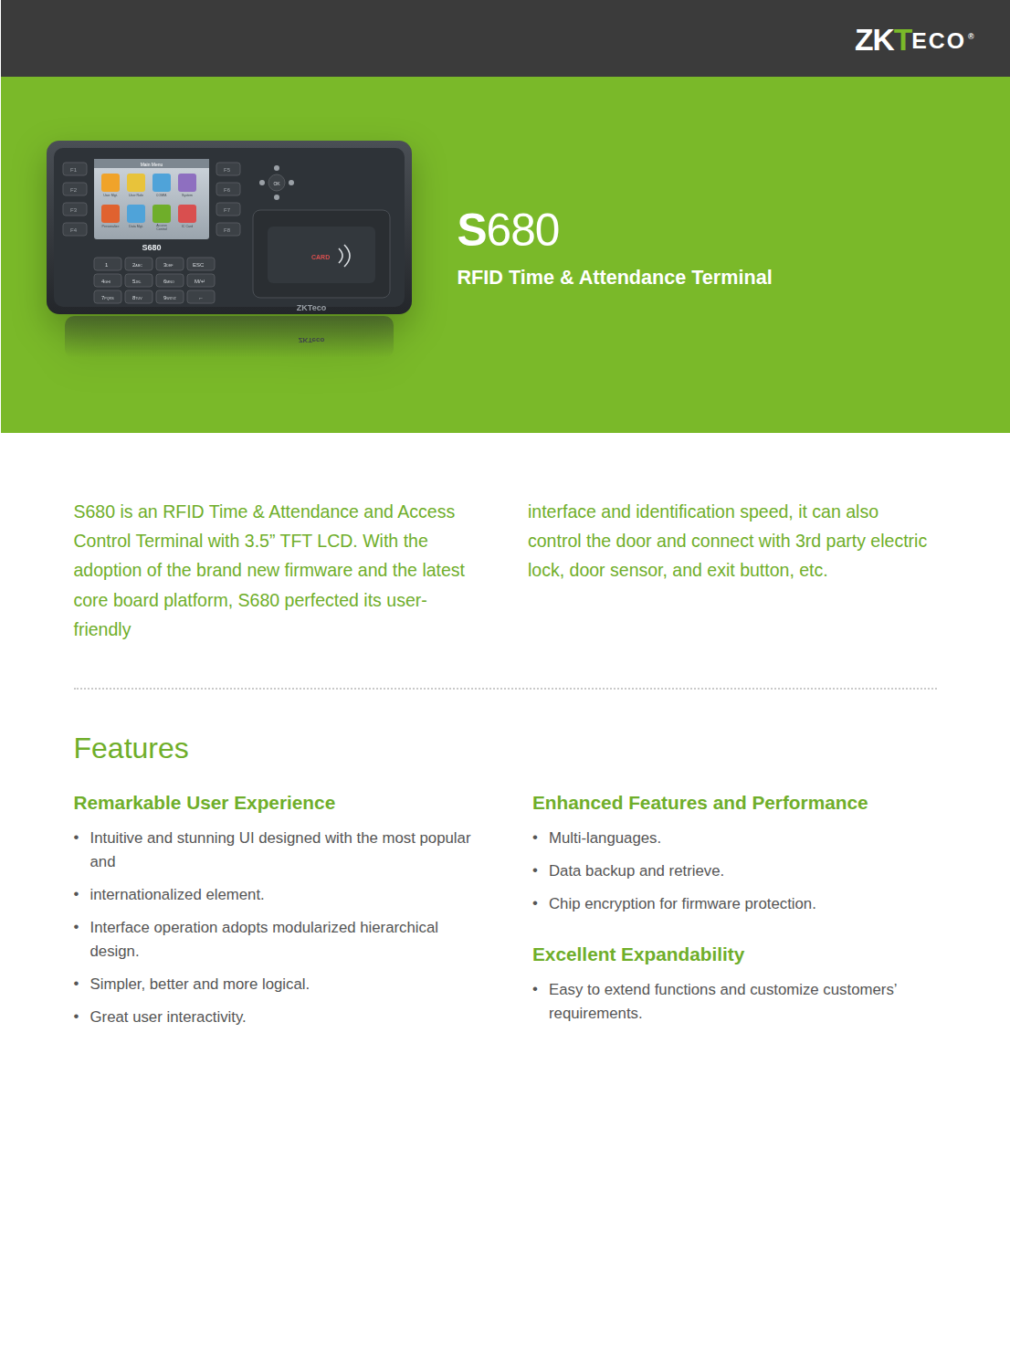ZK TECO®
F1 F2 F3 F4 F5 F6 F7 F8 Main Menu User Mgt. User Role COMM. System Personalize Data Mgt. Access Control IC Card S680 1 2ABC 3DEF ESC 4GHI 5JKL 6MNO M/↵ 7PQRS 8TUV 9WXYZ ← OK CARD ZKTeco ZKTeco
S680
RFID Time & Attendance Terminal
S680 is an RFID Time & Attendance and Access Control Terminal with 3.5” TFT LCD. With the adoption of the brand new firmware and the latest core board platform, S680 perfected its user-friendly
interface and identification speed, it can also control the door and connect with 3rd party electric lock, door sensor, and exit button, etc.
Features
Remarkable User Experience
Intuitive and stunning UI designed with the most popular and
internationalized element.
Interface operation adopts modularized hierarchical design.
Simpler, better and more logical.
Great user interactivity.
Enhanced Features and Performance
Multi-languages.
Data backup and retrieve.
Chip encryption for firmware protection.
Excellent Expandability
Easy to extend functions and customize customers’ requirements.